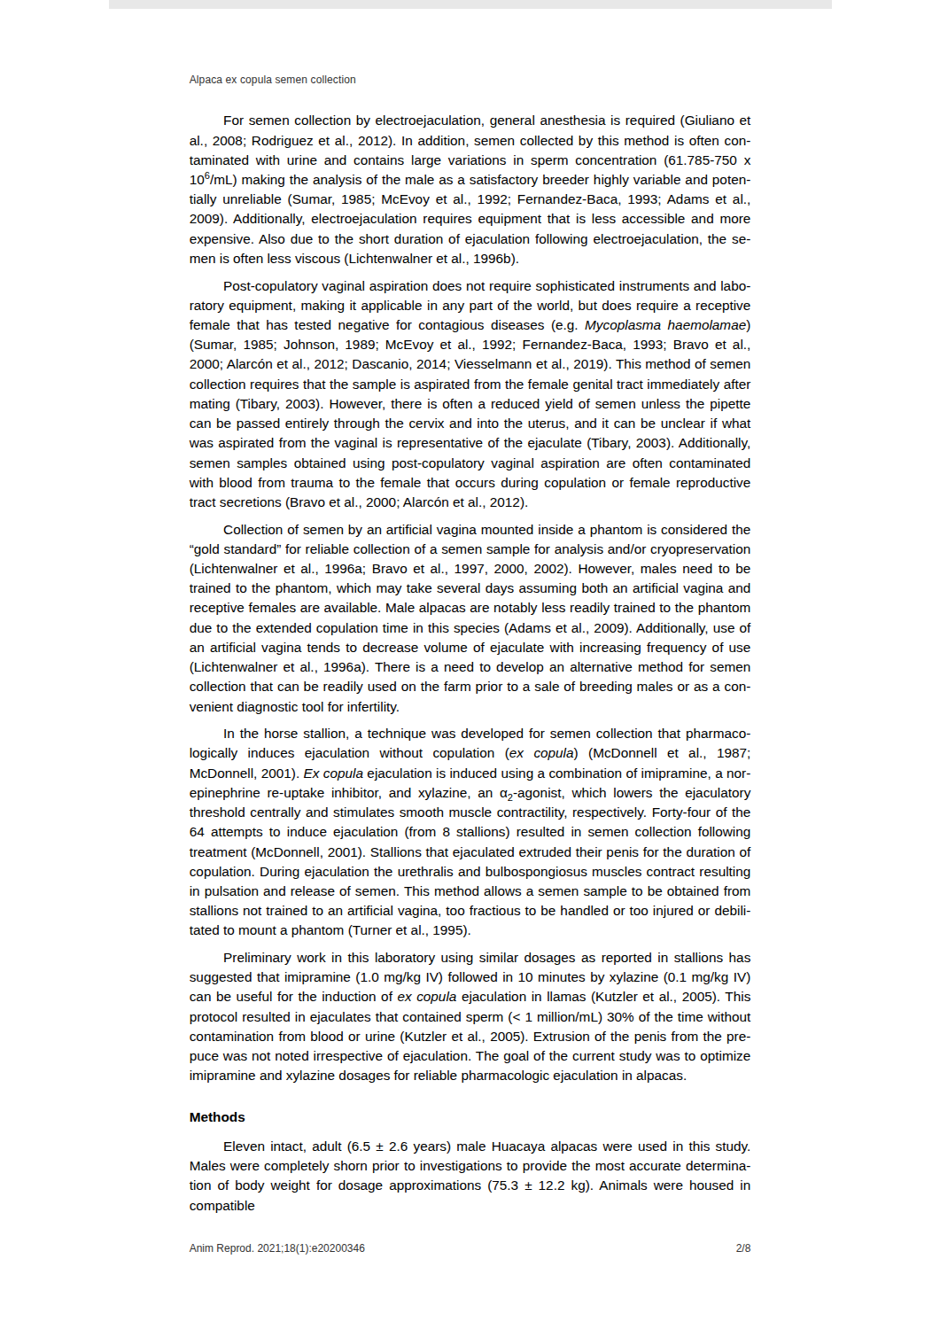Alpaca ex copula semen collection
For semen collection by electroejaculation, general anesthesia is required (Giuliano et al., 2008; Rodriguez et al., 2012). In addition, semen collected by this method is often contaminated with urine and contains large variations in sperm concentration (61.785-750 x 106/mL) making the analysis of the male as a satisfactory breeder highly variable and potentially unreliable (Sumar, 1985; McEvoy et al., 1992; Fernandez-Baca, 1993; Adams et al., 2009). Additionally, electroejaculation requires equipment that is less accessible and more expensive. Also due to the short duration of ejaculation following electroejaculation, the semen is often less viscous (Lichtenwalner et al., 1996b).
Post-copulatory vaginal aspiration does not require sophisticated instruments and laboratory equipment, making it applicable in any part of the world, but does require a receptive female that has tested negative for contagious diseases (e.g. Mycoplasma haemolamae) (Sumar, 1985; Johnson, 1989; McEvoy et al., 1992; Fernandez-Baca, 1993; Bravo et al., 2000; Alarcón et al., 2012; Dascanio, 2014; Viesselmann et al., 2019). This method of semen collection requires that the sample is aspirated from the female genital tract immediately after mating (Tibary, 2003). However, there is often a reduced yield of semen unless the pipette can be passed entirely through the cervix and into the uterus, and it can be unclear if what was aspirated from the vaginal is representative of the ejaculate (Tibary, 2003). Additionally, semen samples obtained using post-copulatory vaginal aspiration are often contaminated with blood from trauma to the female that occurs during copulation or female reproductive tract secretions (Bravo et al., 2000; Alarcón et al., 2012).
Collection of semen by an artificial vagina mounted inside a phantom is considered the “gold standard” for reliable collection of a semen sample for analysis and/or cryopreservation (Lichtenwalner et al., 1996a; Bravo et al., 1997, 2000, 2002). However, males need to be trained to the phantom, which may take several days assuming both an artificial vagina and receptive females are available. Male alpacas are notably less readily trained to the phantom due to the extended copulation time in this species (Adams et al., 2009). Additionally, use of an artificial vagina tends to decrease volume of ejaculate with increasing frequency of use (Lichtenwalner et al., 1996a). There is a need to develop an alternative method for semen collection that can be readily used on the farm prior to a sale of breeding males or as a convenient diagnostic tool for infertility.
In the horse stallion, a technique was developed for semen collection that pharmacologically induces ejaculation without copulation (ex copula) (McDonnell et al., 1987; McDonnell, 2001). Ex copula ejaculation is induced using a combination of imipramine, a norepinephrine re-uptake inhibitor, and xylazine, an α2-agonist, which lowers the ejaculatory threshold centrally and stimulates smooth muscle contractility, respectively. Forty-four of the 64 attempts to induce ejaculation (from 8 stallions) resulted in semen collection following treatment (McDonnell, 2001). Stallions that ejaculated extruded their penis for the duration of copulation. During ejaculation the urethralis and bulbospongiosus muscles contract resulting in pulsation and release of semen. This method allows a semen sample to be obtained from stallions not trained to an artificial vagina, too fractious to be handled or too injured or debilitated to mount a phantom (Turner et al., 1995).
Preliminary work in this laboratory using similar dosages as reported in stallions has suggested that imipramine (1.0 mg/kg IV) followed in 10 minutes by xylazine (0.1 mg/kg IV) can be useful for the induction of ex copula ejaculation in llamas (Kutzler et al., 2005). This protocol resulted in ejaculates that contained sperm (< 1 million/mL) 30% of the time without contamination from blood or urine (Kutzler et al., 2005). Extrusion of the penis from the prepuce was not noted irrespective of ejaculation. The goal of the current study was to optimize imipramine and xylazine dosages for reliable pharmacologic ejaculation in alpacas.
Methods
Eleven intact, adult (6.5 ± 2.6 years) male Huacaya alpacas were used in this study. Males were completely shorn prior to investigations to provide the most accurate determination of body weight for dosage approximations (75.3 ± 12.2 kg). Animals were housed in compatible
Anim Reprod. 2021;18(1):e20200346 2/8